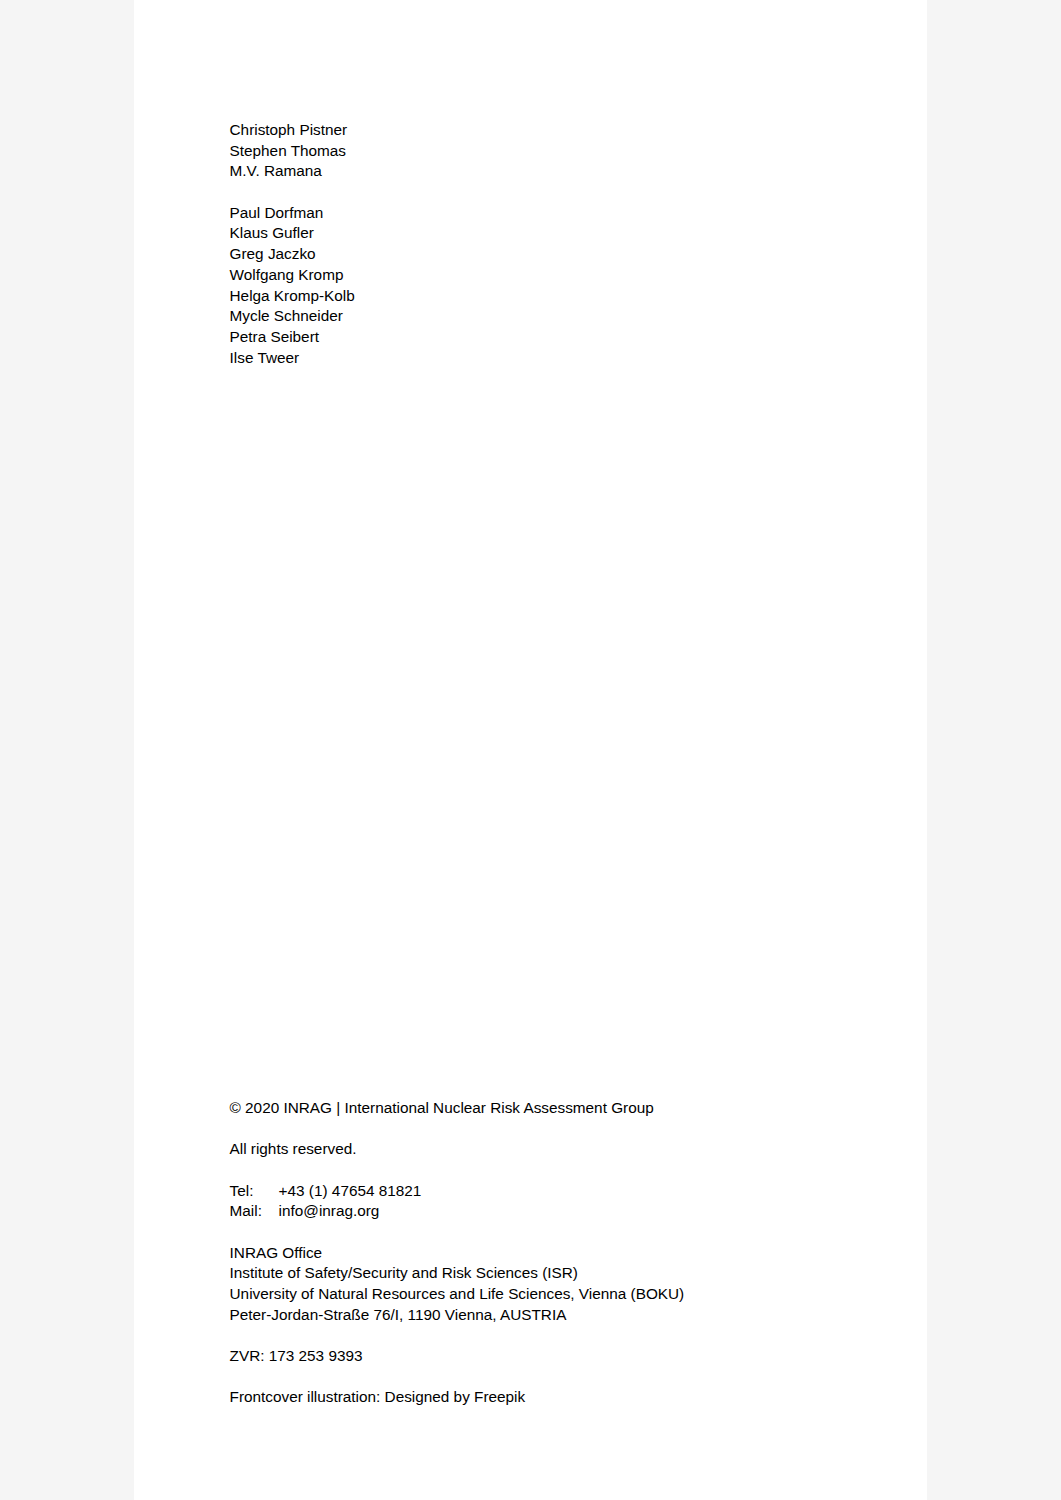Christoph Pistner
Stephen Thomas
M.V. Ramana
Paul Dorfman
Klaus Gufler
Greg Jaczko
Wolfgang Kromp
Helga Kromp-Kolb
Mycle Schneider
Petra Seibert
Ilse Tweer
© 2020 INRAG | International Nuclear Risk Assessment Group
All rights reserved.
Tel:+43 (1) 47654 81821
Mail: info@inrag.org
INRAG Office
Institute of Safety/Security and Risk Sciences (ISR)
University of Natural Resources and Life Sciences, Vienna (BOKU)
Peter-Jordan-Straße 76/I, 1190 Vienna, AUSTRIA
ZVR: 173 253 9393
Frontcover illustration: Designed by Freepik